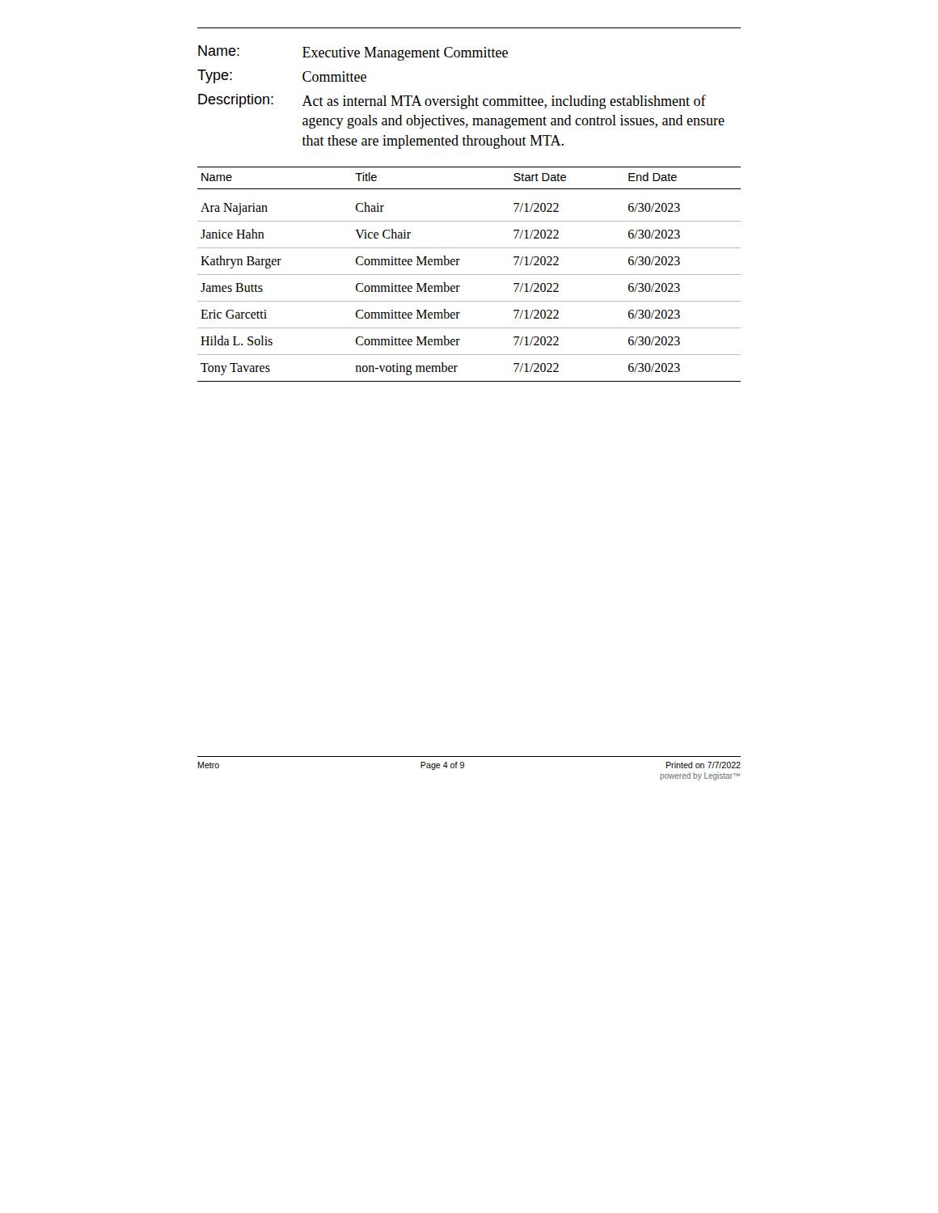| Name: | Executive Management Committee |
| Type: | Committee |
| Description: | Act as internal MTA oversight committee, including establishment of agency goals and objectives, management and control issues, and ensure that these are implemented throughout MTA. |
| Name | Title | Start Date | End Date |
| --- | --- | --- | --- |
| Ara Najarian | Chair | 7/1/2022 | 6/30/2023 |
| Janice Hahn | Vice Chair | 7/1/2022 | 6/30/2023 |
| Kathryn Barger | Committee Member | 7/1/2022 | 6/30/2023 |
| James Butts | Committee Member | 7/1/2022 | 6/30/2023 |
| Eric Garcetti | Committee Member | 7/1/2022 | 6/30/2023 |
| Hilda L. Solis | Committee Member | 7/1/2022 | 6/30/2023 |
| Tony Tavares | non-voting member | 7/1/2022 | 6/30/2023 |
Metro
Page 4 of 9
Printed on 7/7/2022
powered by Legistar™